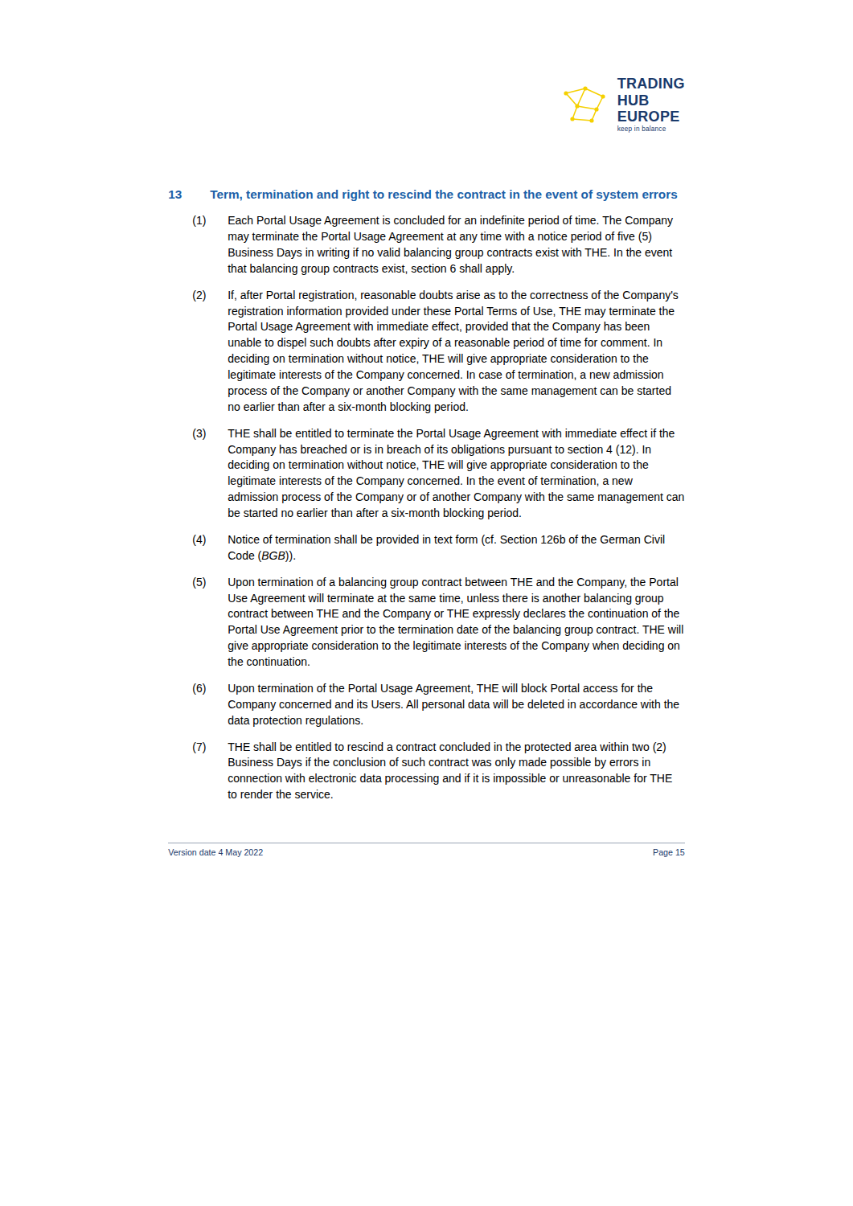TRADING
HUB
EUROPE
keep in balance
13 Term, termination and right to rescind the contract in the event of system errors
(1) Each Portal Usage Agreement is concluded for an indefinite period of time. The Company may terminate the Portal Usage Agreement at any time with a notice period of five (5) Business Days in writing if no valid balancing group contracts exist with THE. In the event that balancing group contracts exist, section 6 shall apply.
(2) If, after Portal registration, reasonable doubts arise as to the correctness of the Company's registration information provided under these Portal Terms of Use, THE may terminate the Portal Usage Agreement with immediate effect, provided that the Company has been unable to dispel such doubts after expiry of a reasonable period of time for comment. In deciding on termination without notice, THE will give appropriate consideration to the legitimate interests of the Company concerned. In case of termination, a new admission process of the Company or another Company with the same management can be started no earlier than after a six-month blocking period.
(3) THE shall be entitled to terminate the Portal Usage Agreement with immediate effect if the Company has breached or is in breach of its obligations pursuant to section 4 (12). In deciding on termination without notice, THE will give appropriate consideration to the legitimate interests of the Company concerned. In the event of termination, a new admission process of the Company or of another Company with the same management can be started no earlier than after a six-month blocking period.
(4) Notice of termination shall be provided in text form (cf. Section 126b of the German Civil Code (BGB)).
(5) Upon termination of a balancing group contract between THE and the Company, the Portal Use Agreement will terminate at the same time, unless there is another balancing group contract between THE and the Company or THE expressly declares the continuation of the Portal Use Agreement prior to the termination date of the balancing group contract. THE will give appropriate consideration to the legitimate interests of the Company when deciding on the continuation.
(6) Upon termination of the Portal Usage Agreement, THE will block Portal access for the Company concerned and its Users. All personal data will be deleted in accordance with the data protection regulations.
(7) THE shall be entitled to rescind a contract concluded in the protected area within two (2) Business Days if the conclusion of such contract was only made possible by errors in connection with electronic data processing and if it is impossible or unreasonable for THE to render the service.
Version date 4 May 2022 Page 15